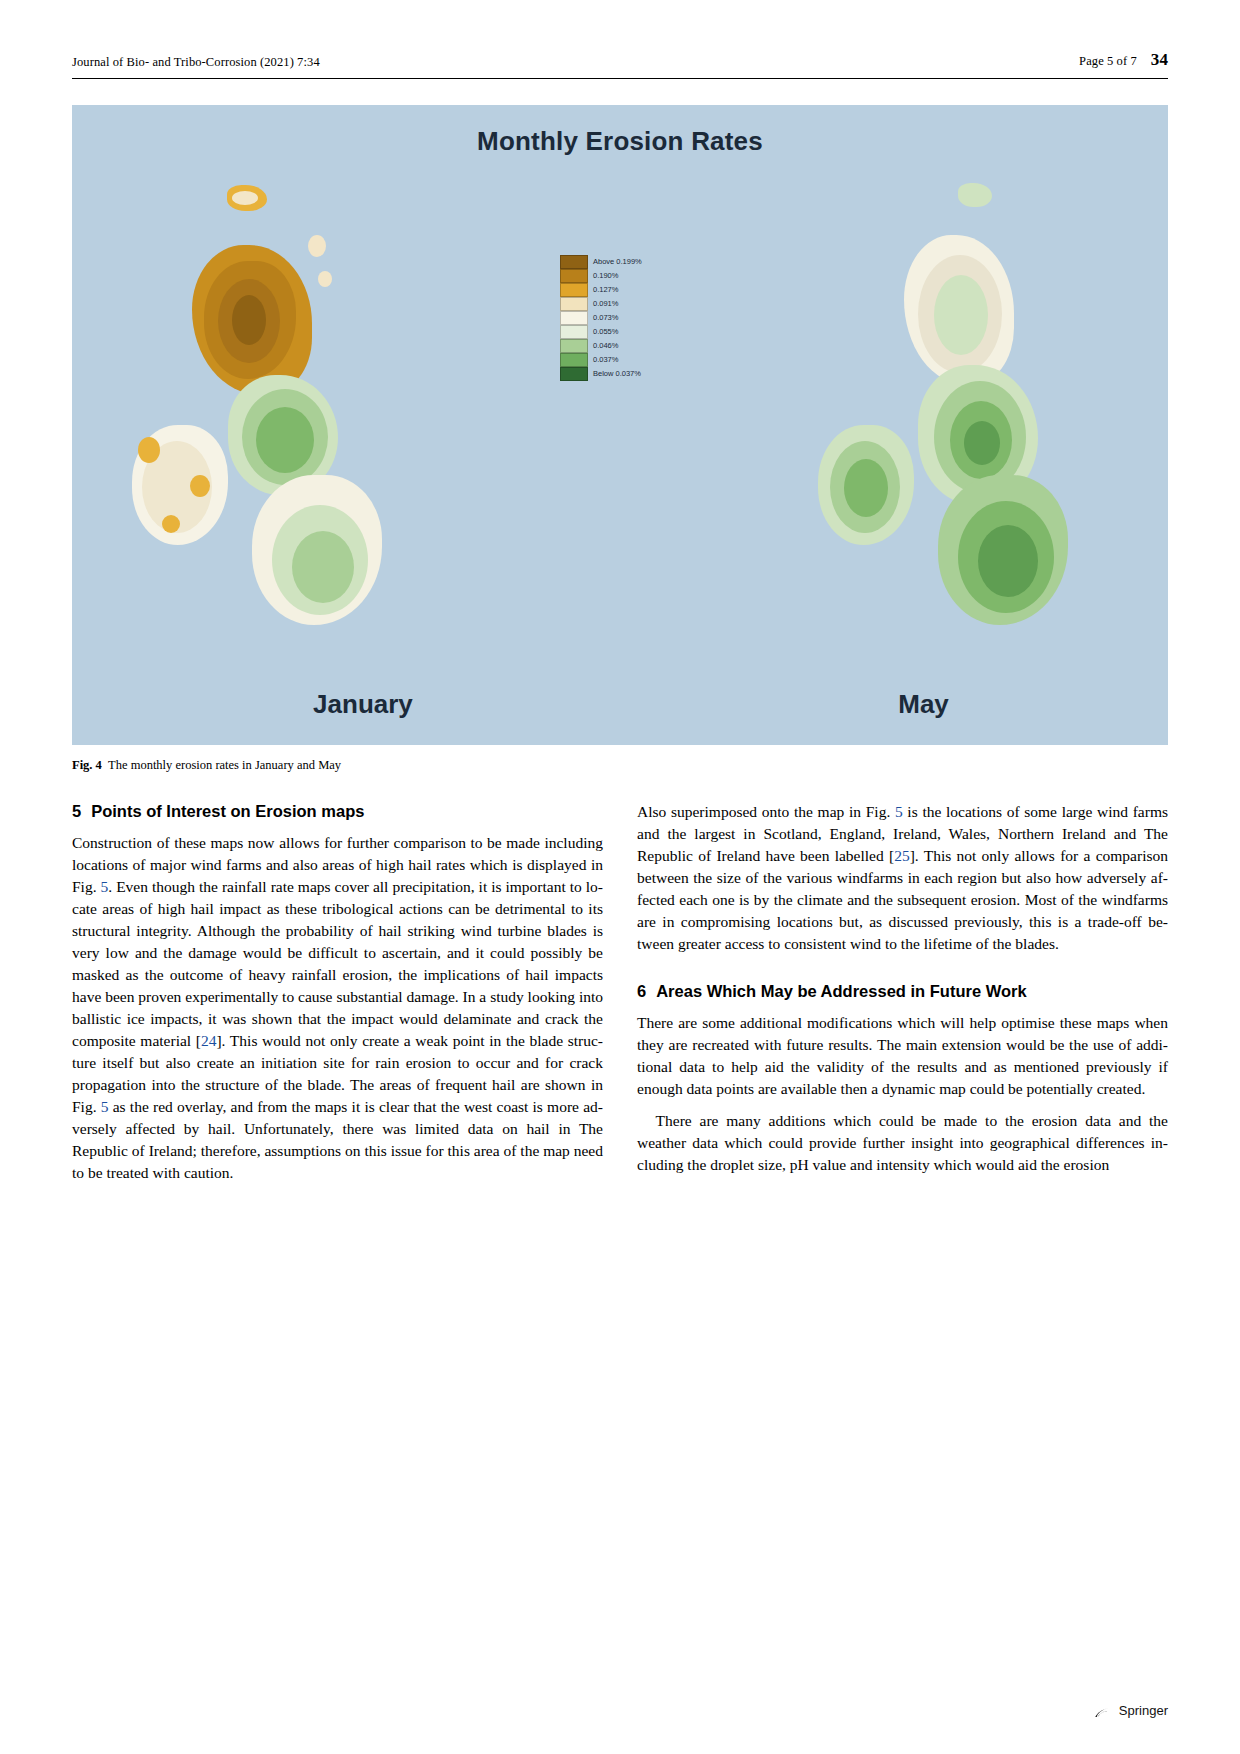Journal of Bio- and Tribo-Corrosion (2021) 7:34
Page 5 of 7 34
Monthly Erosion Rates
Above 0.199%
0.190%
0.127%
0.091%
0.073%
0.055%
0.046%
0.037%
Below 0.037%
January
May
Fig. 4 The monthly erosion rates in January and May
5 Points of Interest on Erosion maps
Construction of these maps now allows for further comparison to be made including locations of major wind farms and also areas of high hail rates which is displayed in Fig. 5. Even though the rainfall rate maps cover all precipitation, it is important to locate areas of high hail impact as these tribological actions can be detrimental to its structural integrity. Although the probability of hail striking wind turbine blades is very low and the damage would be difficult to ascertain, and it could possibly be masked as the outcome of heavy rainfall erosion, the implications of hail impacts have been proven experimentally to cause substantial damage. In a study looking into ballistic ice impacts, it was shown that the impact would delaminate and crack the composite material [24]. This would not only create a weak point in the blade structure itself but also create an initiation site for rain erosion to occur and for crack propagation into the structure of the blade. The areas of frequent hail are shown in Fig. 5 as the red overlay, and from the maps it is clear that the west coast is more adversely affected by hail. Unfortunately, there was limited data on hail in The Republic of Ireland; therefore, assumptions on this issue for this area of the map need to be treated with caution.
Also superimposed onto the map in Fig. 5 is the locations of some large wind farms and the largest in Scotland, England, Ireland, Wales, Northern Ireland and The Republic of Ireland have been labelled [25]. This not only allows for a comparison between the size of the various windfarms in each region but also how adversely affected each one is by the climate and the subsequent erosion. Most of the windfarms are in compromising locations but, as discussed previously, this is a trade-off between greater access to consistent wind to the lifetime of the blades.
6 Areas Which May be Addressed in Future Work
There are some additional modifications which will help optimise these maps when they are recreated with future results. The main extension would be the use of additional data to help aid the validity of the results and as mentioned previously if enough data points are available then a dynamic map could be potentially created.
There are many additions which could be made to the erosion data and the weather data which could provide further insight into geographical differences including the droplet size, pH value and intensity which would aid the erosion
Springer